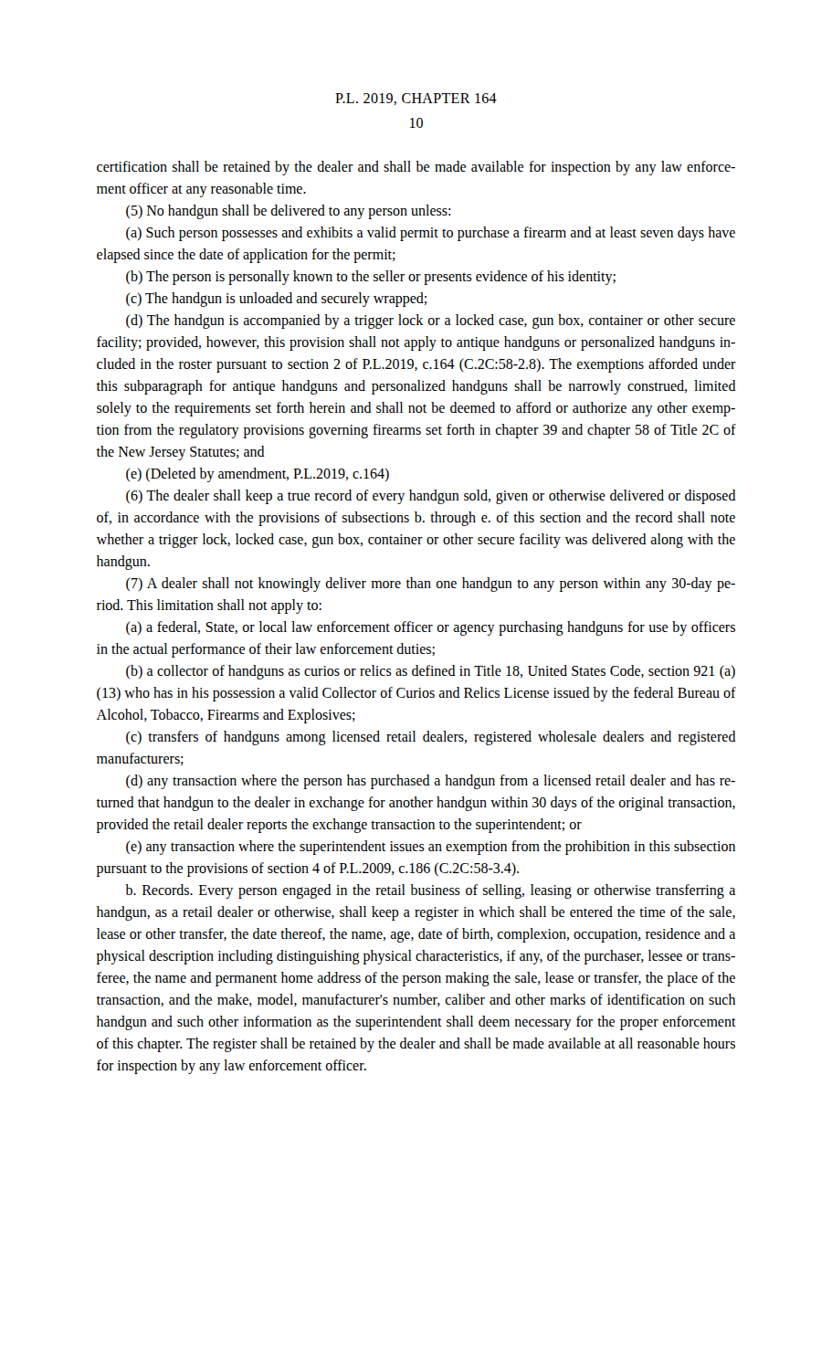P.L. 2019, CHAPTER 164
10
certification shall be retained by the dealer and shall be made available for inspection by any law enforcement officer at any reasonable time.
(5) No handgun shall be delivered to any person unless:
(a) Such person possesses and exhibits a valid permit to purchase a firearm and at least seven days have elapsed since the date of application for the permit;
(b) The person is personally known to the seller or presents evidence of his identity;
(c) The handgun is unloaded and securely wrapped;
(d) The handgun is accompanied by a trigger lock or a locked case, gun box, container or other secure facility; provided, however, this provision shall not apply to antique handguns or personalized handguns included in the roster pursuant to section 2 of P.L.2019, c.164 (C.2C:58-2.8). The exemptions afforded under this subparagraph for antique handguns and personalized handguns shall be narrowly construed, limited solely to the requirements set forth herein and shall not be deemed to afford or authorize any other exemption from the regulatory provisions governing firearms set forth in chapter 39 and chapter 58 of Title 2C of the New Jersey Statutes; and
(e) (Deleted by amendment, P.L.2019, c.164)
(6) The dealer shall keep a true record of every handgun sold, given or otherwise delivered or disposed of, in accordance with the provisions of subsections b. through e. of this section and the record shall note whether a trigger lock, locked case, gun box, container or other secure facility was delivered along with the handgun.
(7) A dealer shall not knowingly deliver more than one handgun to any person within any 30-day period. This limitation shall not apply to:
(a) a federal, State, or local law enforcement officer or agency purchasing handguns for use by officers in the actual performance of their law enforcement duties;
(b) a collector of handguns as curios or relics as defined in Title 18, United States Code, section 921 (a) (13) who has in his possession a valid Collector of Curios and Relics License issued by the federal Bureau of Alcohol, Tobacco, Firearms and Explosives;
(c) transfers of handguns among licensed retail dealers, registered wholesale dealers and registered manufacturers;
(d) any transaction where the person has purchased a handgun from a licensed retail dealer and has returned that handgun to the dealer in exchange for another handgun within 30 days of the original transaction, provided the retail dealer reports the exchange transaction to the superintendent; or
(e) any transaction where the superintendent issues an exemption from the prohibition in this subsection pursuant to the provisions of section 4 of P.L.2009, c.186 (C.2C:58-3.4).
b. Records. Every person engaged in the retail business of selling, leasing or otherwise transferring a handgun, as a retail dealer or otherwise, shall keep a register in which shall be entered the time of the sale, lease or other transfer, the date thereof, the name, age, date of birth, complexion, occupation, residence and a physical description including distinguishing physical characteristics, if any, of the purchaser, lessee or transferee, the name and permanent home address of the person making the sale, lease or transfer, the place of the transaction, and the make, model, manufacturer's number, caliber and other marks of identification on such handgun and such other information as the superintendent shall deem necessary for the proper enforcement of this chapter. The register shall be retained by the dealer and shall be made available at all reasonable hours for inspection by any law enforcement officer.